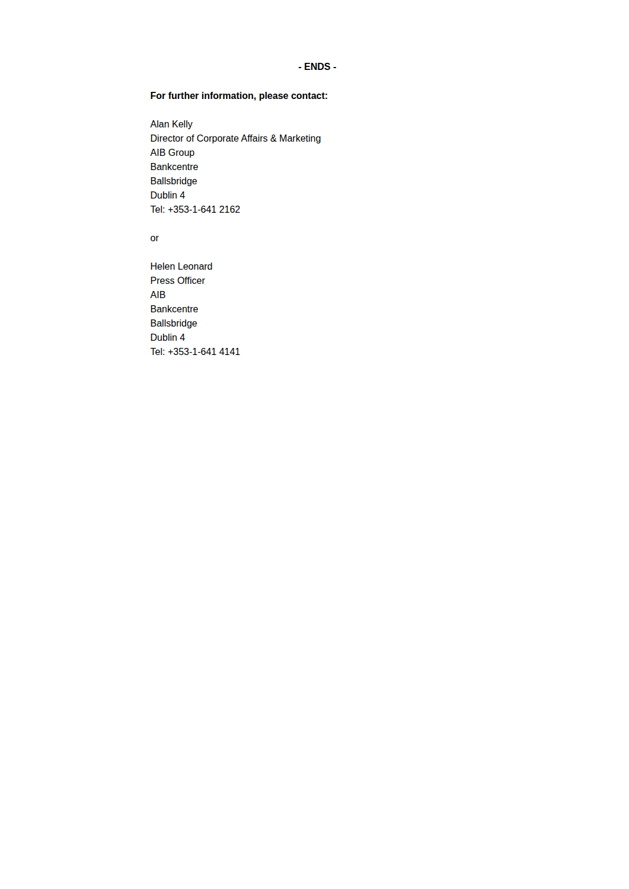- ENDS -
For further information, please contact:
Alan Kelly
Director of Corporate Affairs & Marketing
AIB Group
Bankcentre
Ballsbridge
Dublin 4
Tel: +353-1-641 2162
or
Helen Leonard
Press Officer
AIB
Bankcentre
Ballsbridge
Dublin 4
Tel: +353-1-641 4141